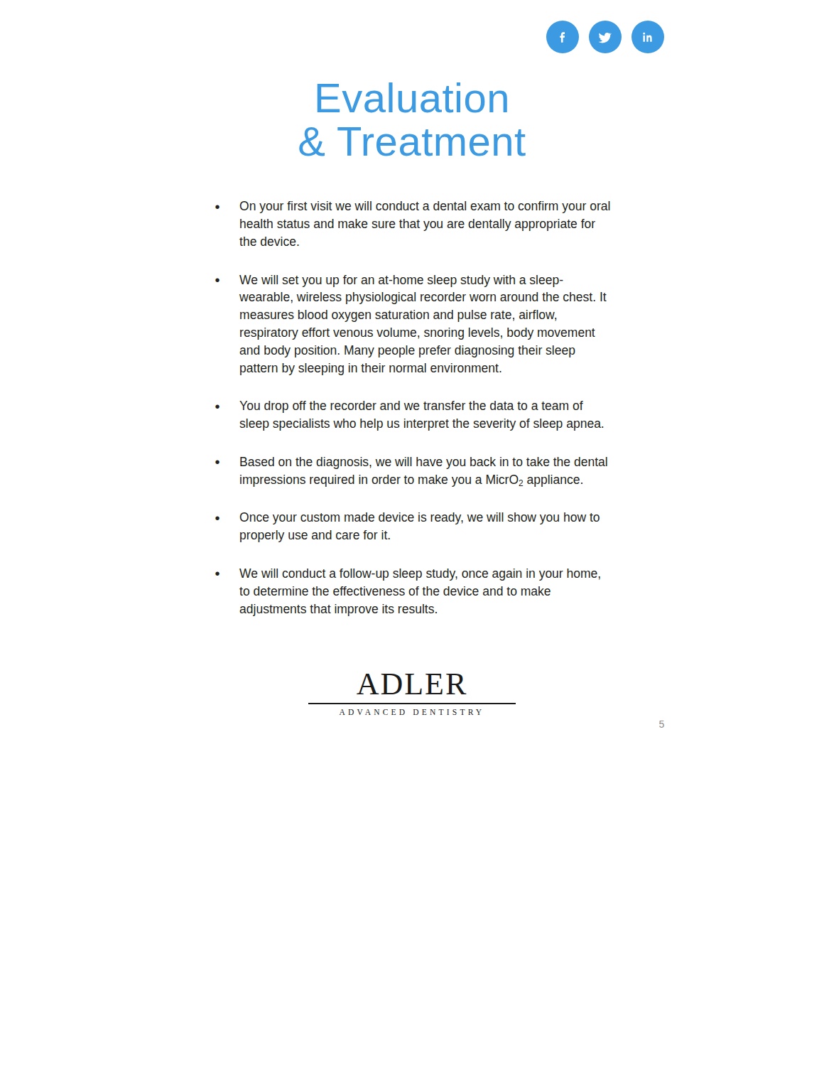Evaluation& Treatment
On your first visit we will conduct a dental exam to confirm your oral health status and make sure that you are dentally appropriate for the device.
We will set you up for an at-home sleep study with a sleep-wearable, wireless physiological recorder worn around the chest. It measures blood oxygen saturation and pulse rate, airflow, respiratory effort venous volume, snoring levels, body movement and body position. Many people prefer diagnosing their sleep pattern by sleeping in their normal environment.
You drop off the recorder and we transfer the data to a team of sleep specialists who help us interpret the severity of sleep apnea.
Based on the diagnosis, we will have you back in to take the dental impressions required in order to make you a MicrO2 appliance.
Once your custom made device is ready, we will show you how to properly use and care for it.
We will conduct a follow-up sleep study, once again in your home, to determine the effectiveness of the device and to make adjustments that improve its results.
ADLER
ADVANCED DENTISTRY
5